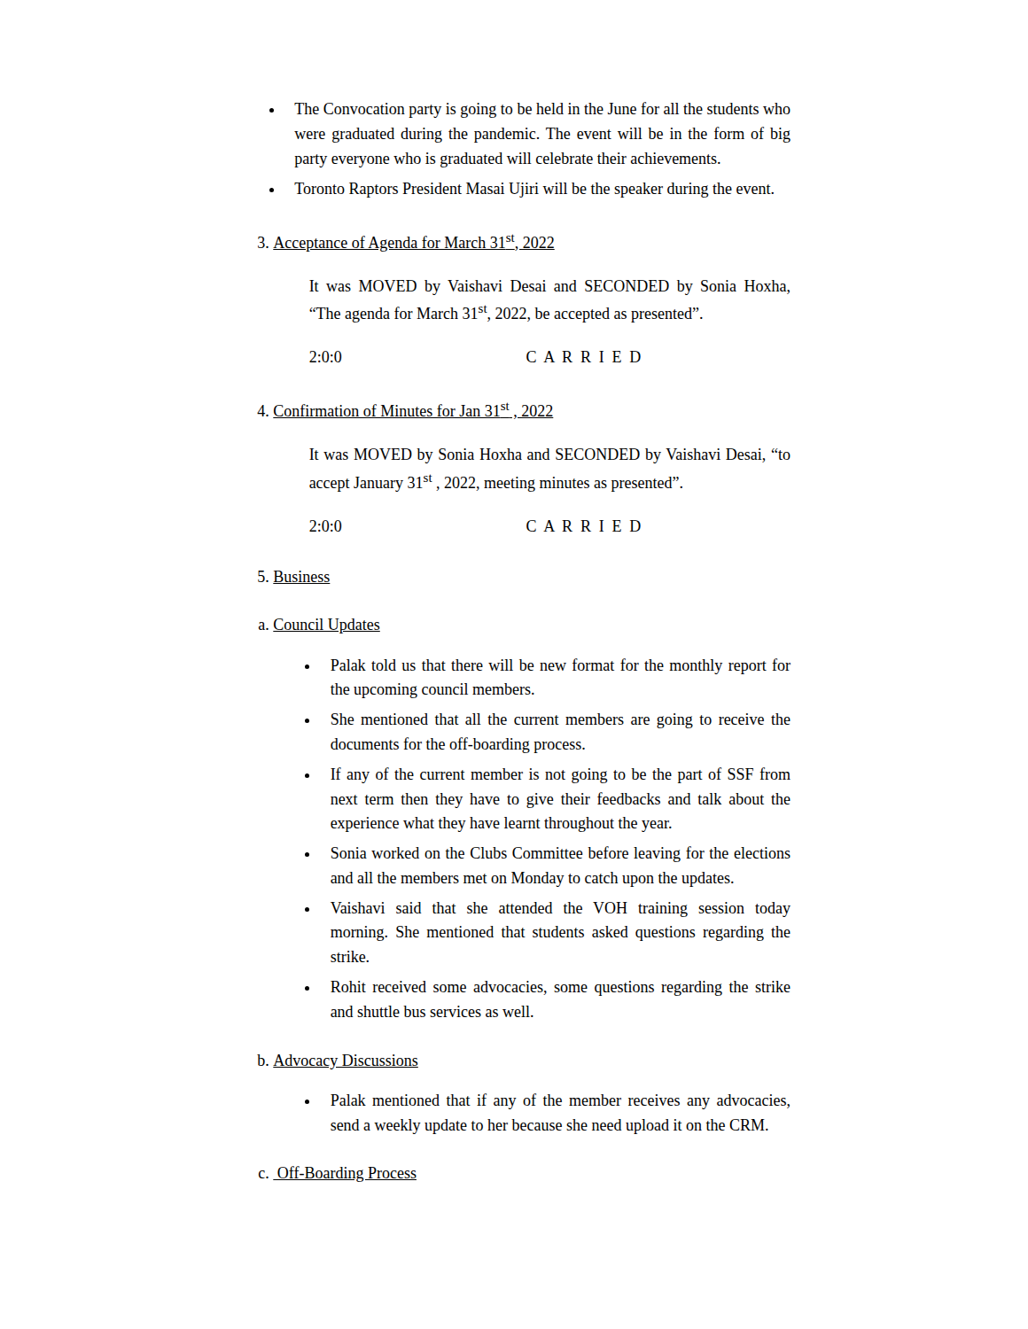The Convocation party is going to be held in the June for all the students who were graduated during the pandemic. The event will be in the form of big party everyone who is graduated will celebrate their achievements.
Toronto Raptors President Masai Ujiri will be the speaker during the event.
Acceptance of Agenda for March 31st, 2022
It was MOVED by Vaishavi Desai and SECONDED by Sonia Hoxha, “The agenda for March 31st, 2022, be accepted as presented”.
2:0:0 C A R R I E D
Confirmation of Minutes for Jan 31st , 2022
It was MOVED by Sonia Hoxha and SECONDED by Vaishavi Desai, “to accept January 31st , 2022, meeting minutes as presented”.
2:0:0 C A R R I E D
Business
Council Updates
Palak told us that there will be new format for the monthly report for the upcoming council members.
She mentioned that all the current members are going to receive the documents for the off-boarding process.
If any of the current member is not going to be the part of SSF from next term then they have to give their feedbacks and talk about the experience what they have learnt throughout the year.
Sonia worked on the Clubs Committee before leaving for the elections and all the members met on Monday to catch upon the updates.
Vaishavi said that she attended the VOH training session today morning. She mentioned that students asked questions regarding the strike.
Rohit received some advocacies, some questions regarding the strike and shuttle bus services as well.
Advocacy Discussions
Palak mentioned that if any of the member receives any advocacies, send a weekly update to her because she need upload it on the CRM.
Off-Boarding Process